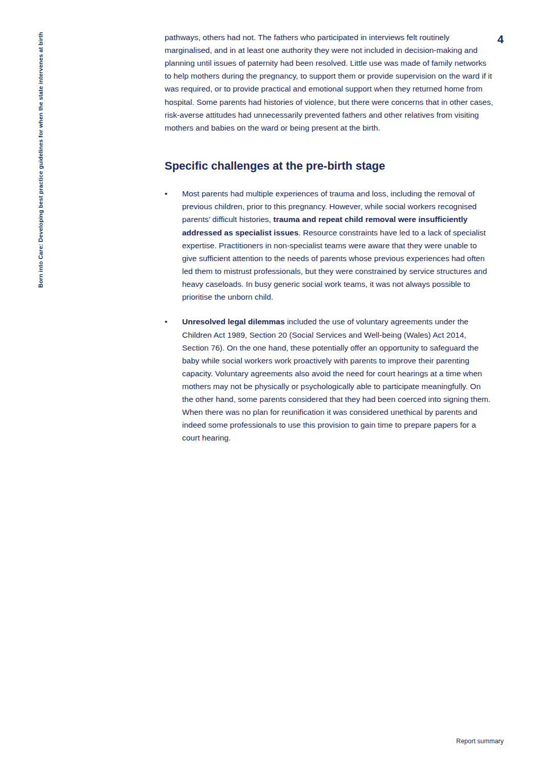4
Born into Care: Developing best practice guidelines for when the state intervenes at birth
pathways, others had not. The fathers who participated in interviews felt routinely marginalised, and in at least one authority they were not included in decision-making and planning until issues of paternity had been resolved. Little use was made of family networks to help mothers during the pregnancy, to support them or provide supervision on the ward if it was required, or to provide practical and emotional support when they returned home from hospital. Some parents had histories of violence, but there were concerns that in other cases, risk-averse attitudes had unnecessarily prevented fathers and other relatives from visiting mothers and babies on the ward or being present at the birth.
Specific challenges at the pre-birth stage
Most parents had multiple experiences of trauma and loss, including the removal of previous children, prior to this pregnancy. However, while social workers recognised parents’ difficult histories, trauma and repeat child removal were insufficiently addressed as specialist issues. Resource constraints have led to a lack of specialist expertise. Practitioners in non-specialist teams were aware that they were unable to give sufficient attention to the needs of parents whose previous experiences had often led them to mistrust professionals, but they were constrained by service structures and heavy caseloads. In busy generic social work teams, it was not always possible to prioritise the unborn child.
Unresolved legal dilemmas included the use of voluntary agreements under the Children Act 1989, Section 20 (Social Services and Well-being (Wales) Act 2014, Section 76). On the one hand, these potentially offer an opportunity to safeguard the baby while social workers work proactively with parents to improve their parenting capacity. Voluntary agreements also avoid the need for court hearings at a time when mothers may not be physically or psychologically able to participate meaningfully. On the other hand, some parents considered that they had been coerced into signing them. When there was no plan for reunification it was considered unethical by parents and indeed some professionals to use this provision to gain time to prepare papers for a court hearing.
Report summary